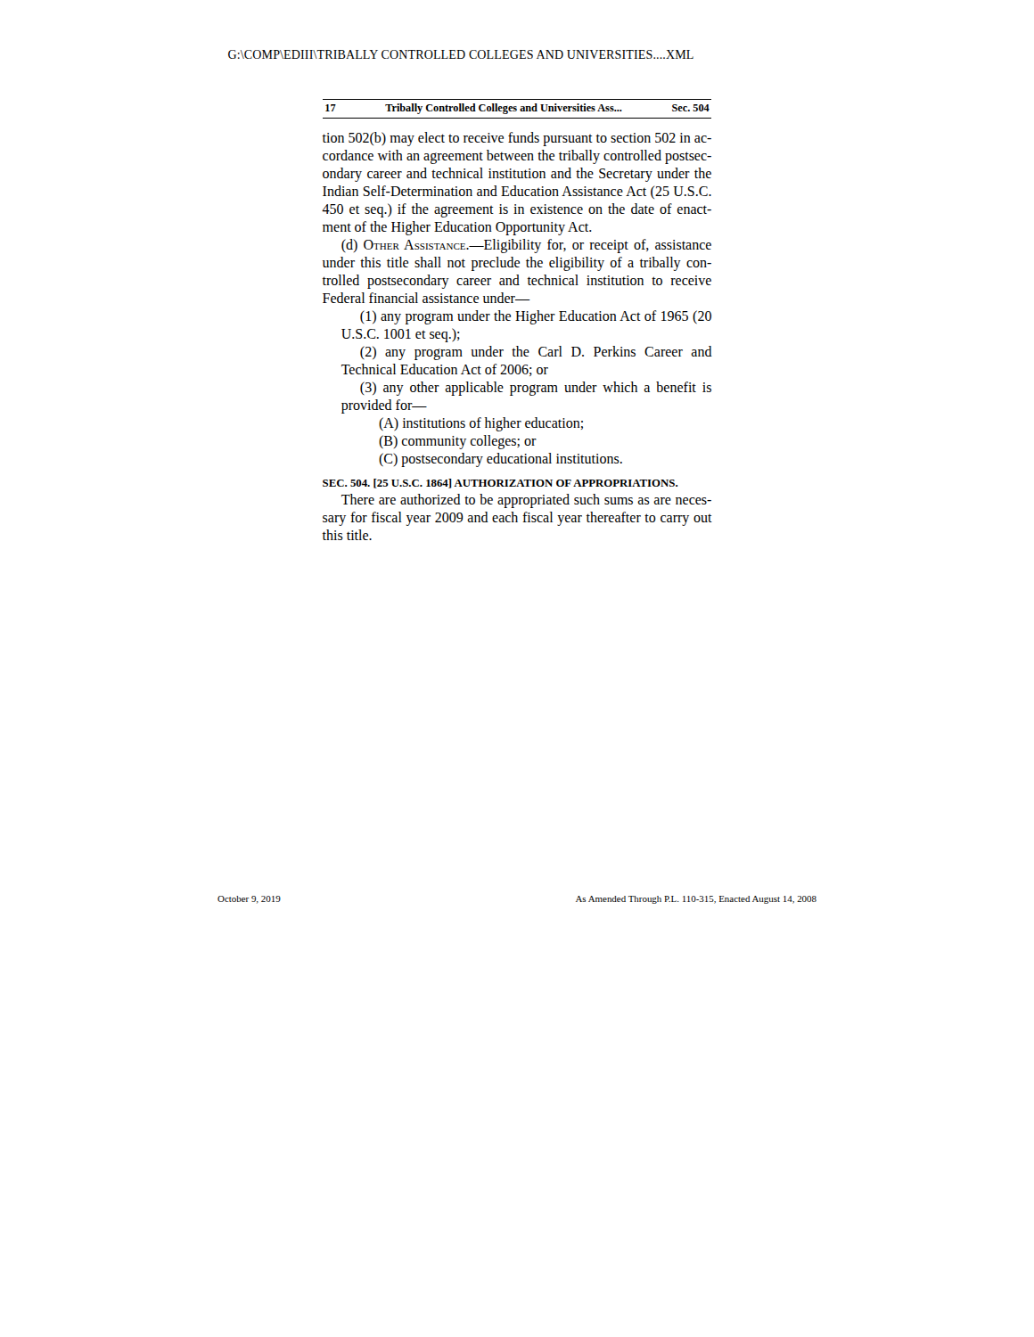G:\COMP\EDIII\TRIBALLY CONTROLLED COLLEGES AND UNIVERSITIES....XML
17 Tribally Controlled Colleges and Universities Ass... Sec. 504
tion 502(b) may elect to receive funds pursuant to section 502 in accordance with an agreement between the tribally controlled postsecondary career and technical institution and the Secretary under the Indian Self-Determination and Education Assistance Act (25 U.S.C. 450 et seq.) if the agreement is in existence on the date of enactment of the Higher Education Opportunity Act.
(d) Other Assistance.—Eligibility for, or receipt of, assistance under this title shall not preclude the eligibility of a tribally controlled postsecondary career and technical institution to receive Federal financial assistance under—
(1) any program under the Higher Education Act of 1965 (20 U.S.C. 1001 et seq.);
(2) any program under the Carl D. Perkins Career and Technical Education Act of 2006; or
(3) any other applicable program under which a benefit is provided for—
(A) institutions of higher education;
(B) community colleges; or
(C) postsecondary educational institutions.
SEC. 504. [25 U.S.C. 1864] AUTHORIZATION OF APPROPRIATIONS.
There are authorized to be appropriated such sums as are necessary for fiscal year 2009 and each fiscal year thereafter to carry out this title.
October 9, 2019
As Amended Through P.L. 110-315, Enacted August 14, 2008